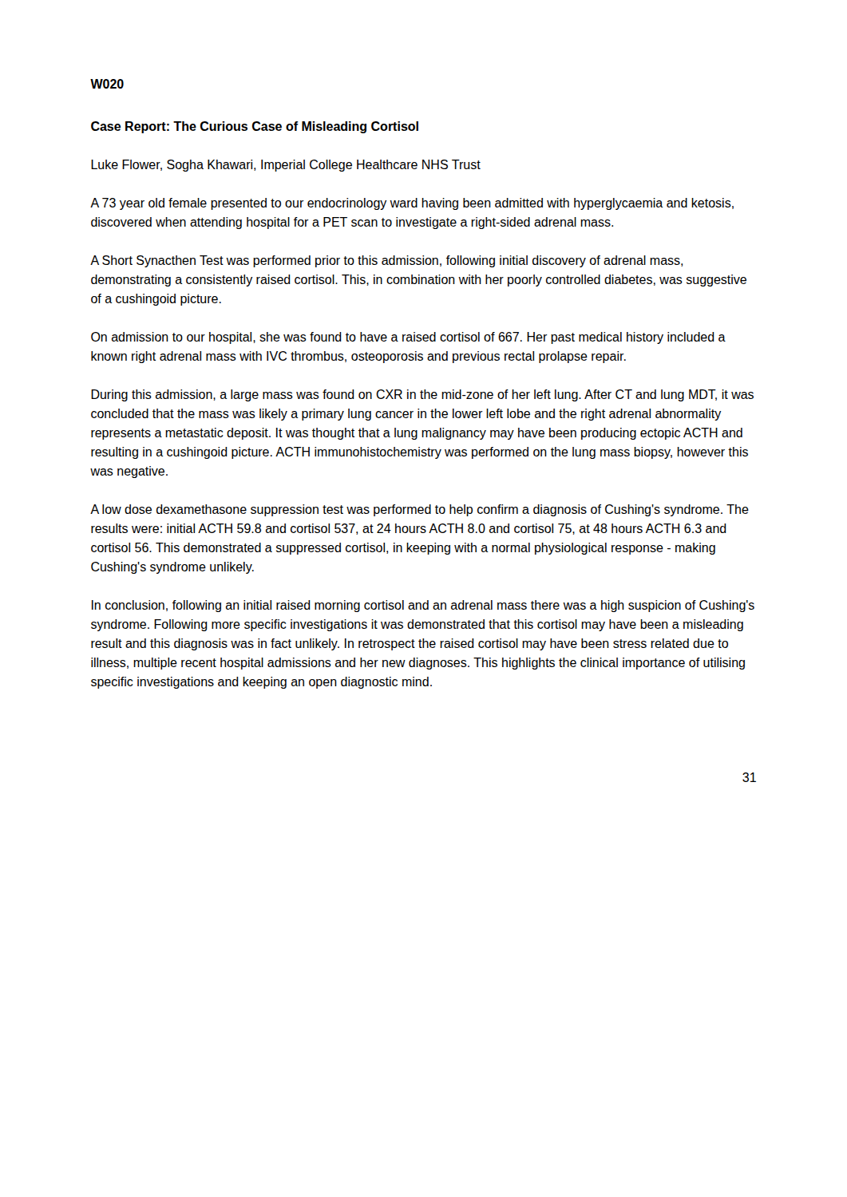W020
Case Report: The Curious Case of Misleading Cortisol
Luke Flower, Sogha Khawari, Imperial College Healthcare NHS Trust
A 73 year old female presented to our endocrinology ward having been admitted with hyperglycaemia and ketosis, discovered when attending hospital for a PET scan to investigate a right-sided adrenal mass.
A Short Synacthen Test was performed prior to this admission, following initial discovery of adrenal mass, demonstrating a consistently raised cortisol. This, in combination with her poorly controlled diabetes, was suggestive of a cushingoid picture.
On admission to our hospital, she was found to have a raised cortisol of 667. Her past medical history included a known right adrenal mass with IVC thrombus, osteoporosis and previous rectal prolapse repair.
During this admission, a large mass was found on CXR in the mid-zone of her left lung. After CT and lung MDT, it was concluded that the mass was likely a primary lung cancer in the lower left lobe and the right adrenal abnormality represents a metastatic deposit. It was thought that a lung malignancy may have been producing ectopic ACTH and resulting in a cushingoid picture. ACTH immunohistochemistry was performed on the lung mass biopsy, however this was negative.
A low dose dexamethasone suppression test was performed to help confirm a diagnosis of Cushing's syndrome. The results were: initial ACTH 59.8 and cortisol 537, at 24 hours ACTH 8.0 and cortisol 75, at 48 hours ACTH 6.3 and cortisol 56. This demonstrated a suppressed cortisol, in keeping with a normal physiological response - making Cushing's syndrome unlikely.
In conclusion, following an initial raised morning cortisol and an adrenal mass there was a high suspicion of Cushing's syndrome. Following more specific investigations it was demonstrated that this cortisol may have been a misleading result and this diagnosis was in fact unlikely. In retrospect the raised cortisol may have been stress related due to illness, multiple recent hospital admissions and her new diagnoses. This highlights the clinical importance of utilising specific investigations and keeping an open diagnostic mind.
31